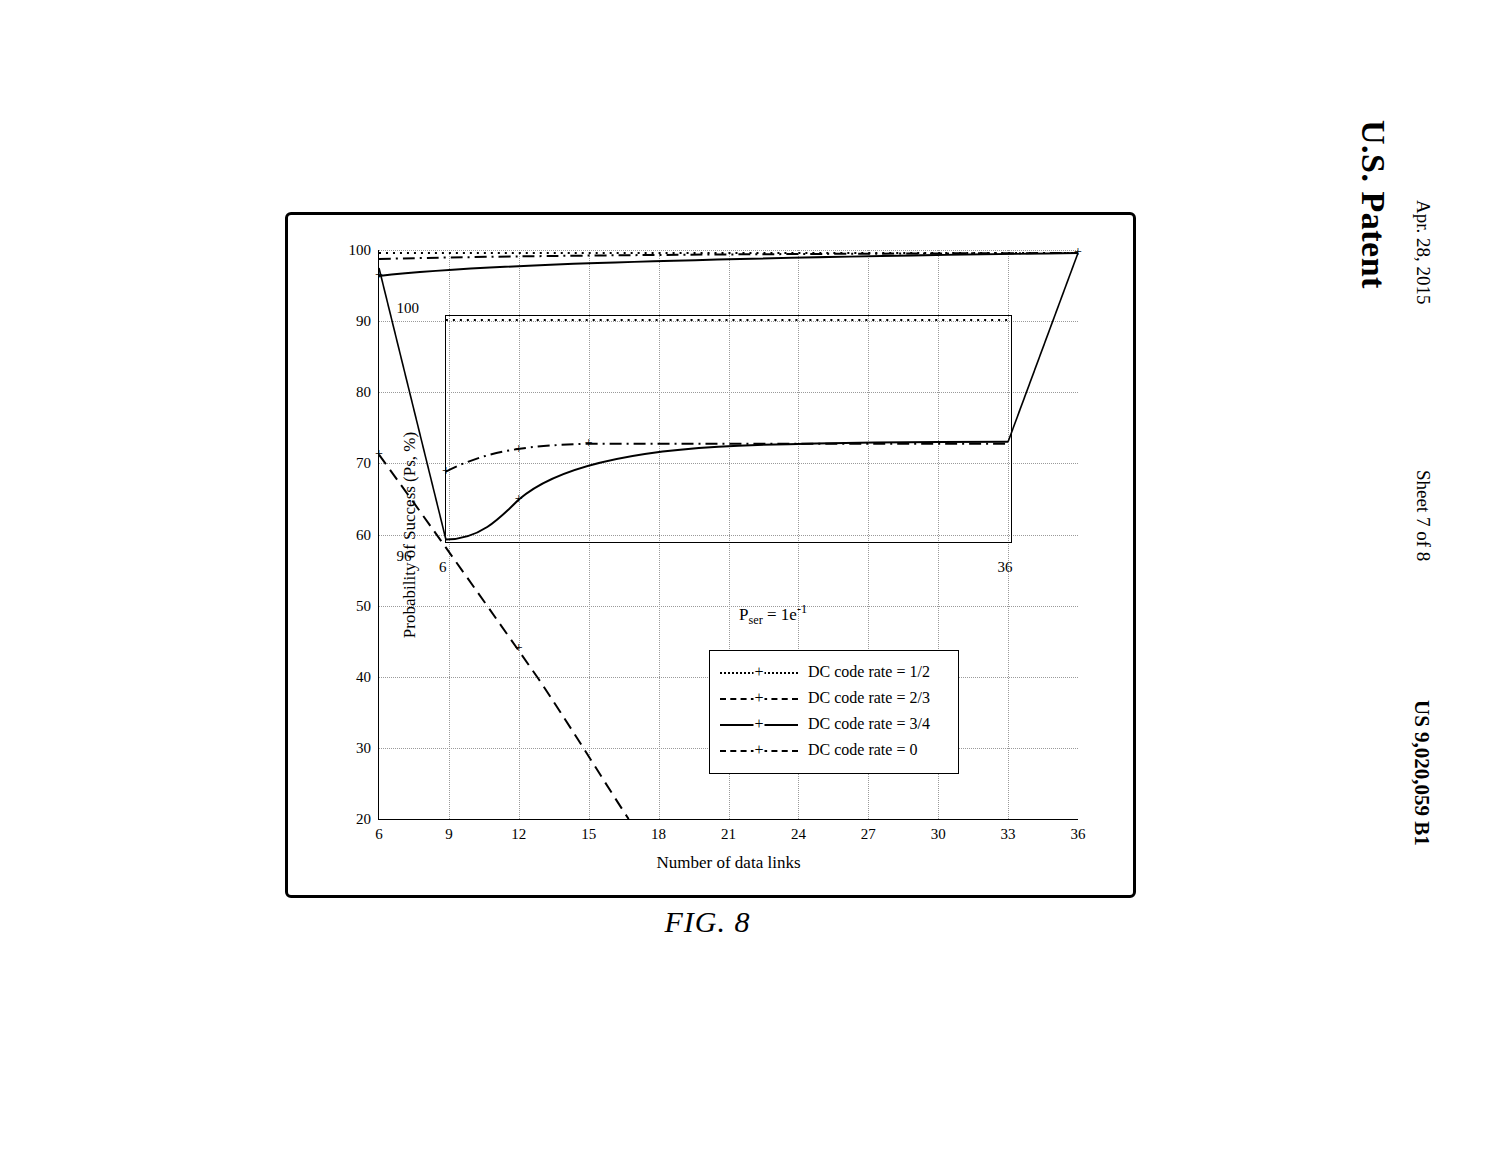U.S. Patent
Apr. 28, 2015
Sheet 7 of 8
US 9,020,059 B1
100
90
80
70
60
50
40
30
20
6
9
12
15
18
21
24
27
30
33
36
Probability of Success (Ps, %)
Number of data links
100
96
6
36
Pser = 1e-1
+ DC code rate = 1/2
+ DC code rate = 2/3
+ DC code rate = 3/4
+ DC code rate = 0
+ + + + + + + +
FIG. 8